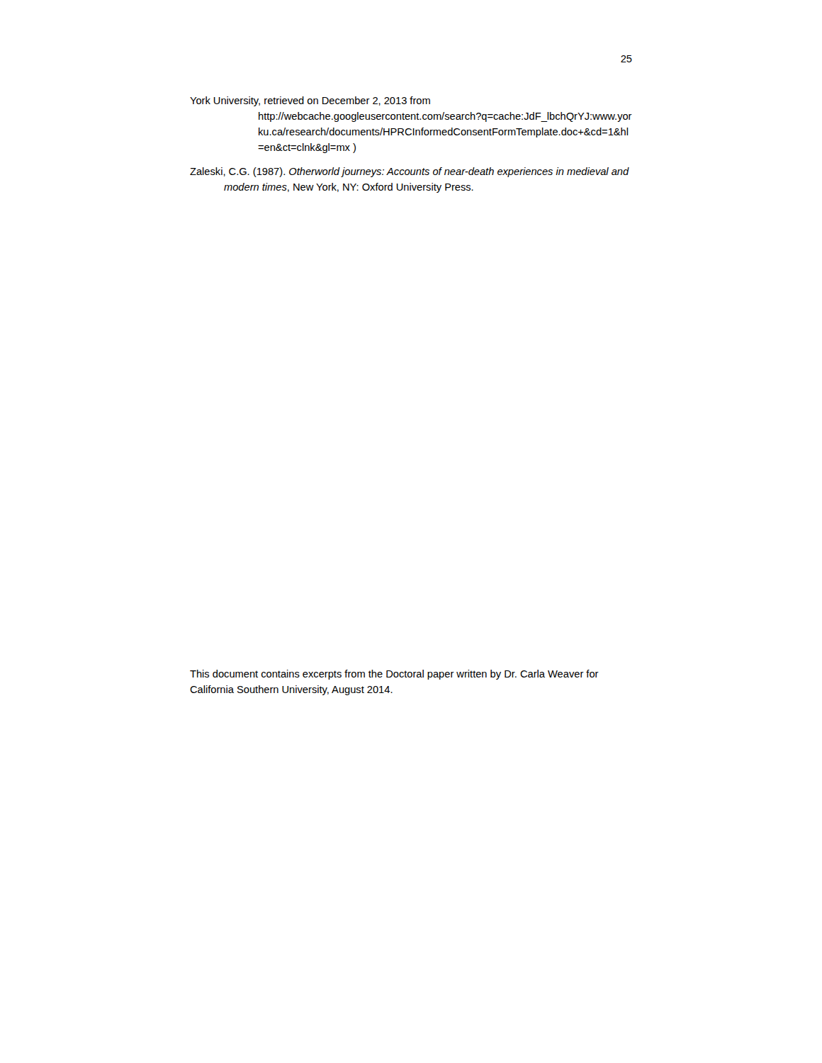25
York University, retrieved on December 2, 2013 from http://webcache.googleusercontent.com/search?q=cache:JdF_lbchQrYJ:www.yorku.ca/research/documents/HPRCInformedConsentFormTemplate.doc+&cd=1&hl=en&ct=clnk&gl=mx )
Zaleski, C.G. (1987). Otherworld journeys: Accounts of near-death experiences in medieval and modern times, New York, NY: Oxford University Press.
This document contains excerpts from the Doctoral paper written by Dr. Carla Weaver for California Southern University, August 2014.